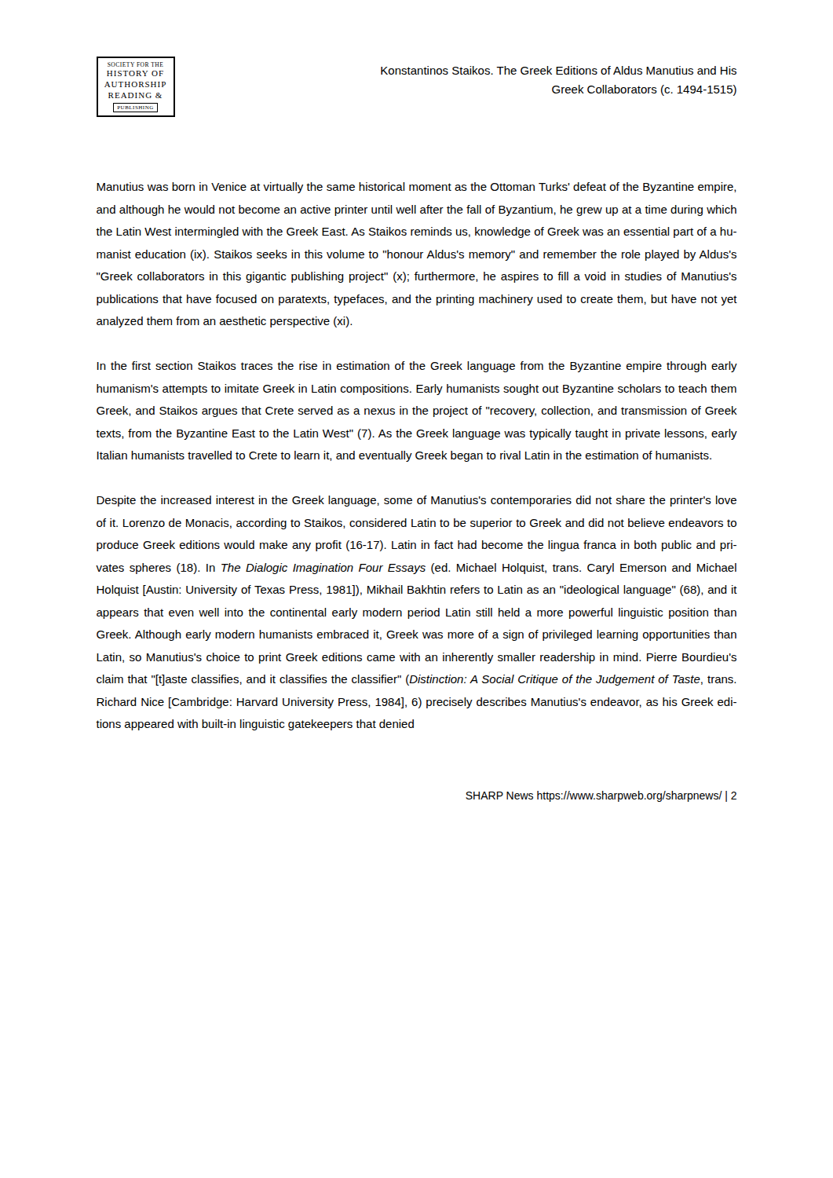Society for the History of Authorship Reading & Publishing
Konstantinos Staikos. The Greek Editions of Aldus Manutius and His
Greek Collaborators (c. 1494-1515)
Manutius was born in Venice at virtually the same historical moment as the Ottoman Turks' defeat of the Byzantine empire, and although he would not become an active printer until well after the fall of Byzantium, he grew up at a time during which the Latin West intermingled with the Greek East. As Staikos reminds us, knowledge of Greek was an essential part of a humanist education (ix). Staikos seeks in this volume to "honour Aldus's memory" and remember the role played by Aldus's "Greek collaborators in this gigantic publishing project" (x); furthermore, he aspires to fill a void in studies of Manutius's publications that have focused on paratexts, typefaces, and the printing machinery used to create them, but have not yet analyzed them from an aesthetic perspective (xi).
In the first section Staikos traces the rise in estimation of the Greek language from the Byzantine empire through early humanism's attempts to imitate Greek in Latin compositions. Early humanists sought out Byzantine scholars to teach them Greek, and Staikos argues that Crete served as a nexus in the project of "recovery, collection, and transmission of Greek texts, from the Byzantine East to the Latin West" (7). As the Greek language was typically taught in private lessons, early Italian humanists travelled to Crete to learn it, and eventually Greek began to rival Latin in the estimation of humanists.
Despite the increased interest in the Greek language, some of Manutius's contemporaries did not share the printer's love of it. Lorenzo de Monacis, according to Staikos, considered Latin to be superior to Greek and did not believe endeavors to produce Greek editions would make any profit (16-17). Latin in fact had become the lingua franca in both public and privates spheres (18). In The Dialogic Imagination Four Essays (ed. Michael Holquist, trans. Caryl Emerson and Michael Holquist [Austin: University of Texas Press, 1981]), Mikhail Bakhtin refers to Latin as an "ideological language" (68), and it appears that even well into the continental early modern period Latin still held a more powerful linguistic position than Greek. Although early modern humanists embraced it, Greek was more of a sign of privileged learning opportunities than Latin, so Manutius's choice to print Greek editions came with an inherently smaller readership in mind. Pierre Bourdieu's claim that "[t]aste classifies, and it classifies the classifier" (Distinction: A Social Critique of the Judgement of Taste, trans. Richard Nice [Cambridge: Harvard University Press, 1984], 6) precisely describes Manutius's endeavor, as his Greek editions appeared with built-in linguistic gatekeepers that denied
SHARP News https://www.sharpweb.org/sharpnews/ | 2